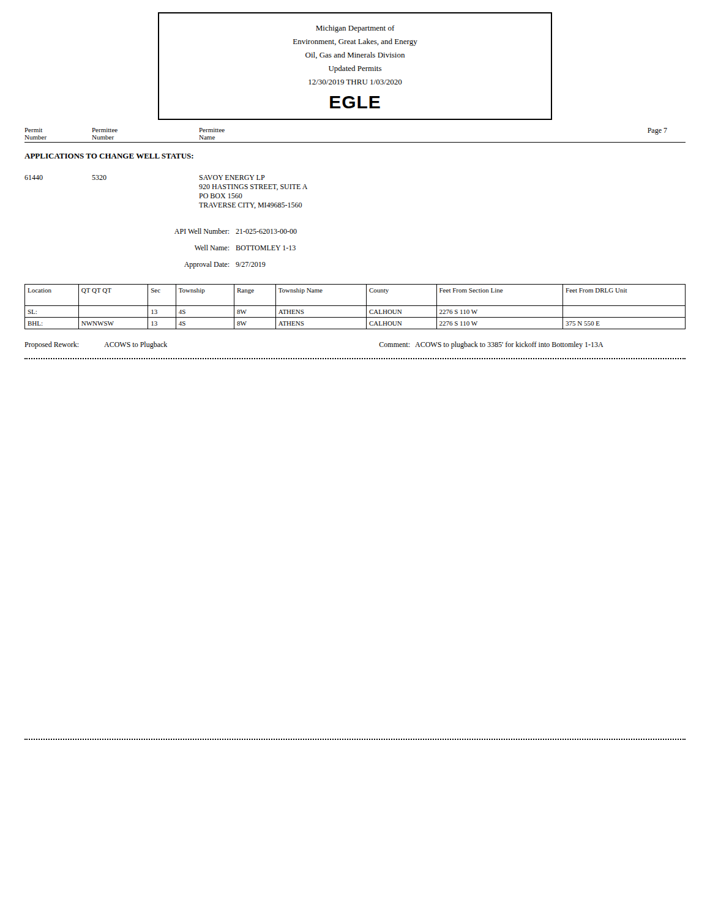Michigan Department of
Environment, Great Lakes, and Energy
Oil, Gas and Minerals Division
Updated Permits
12/30/2019 THRU 1/03/2020
EGLE
| Permit Number | Permittee Number | Permittee Name | Page 7 |
APPLICATIONS TO CHANGE WELL STATUS:
| 61440 | 5320 | SAVOY ENERGY LP 920 HASTINGS STREET, SUITE A PO BOX 1560 TRAVERSE CITY, MI49685-1560 |
| API Well Number: | 21-025-62013-00-00 |
| Well Name: | BOTTOMLEY 1-13 |
| Approval Date: | 9/27/2019 |
| Location | QT QT QT | Sec | Township | Range | Township Name | County | Feet From Section Line | Feet From DRLG Unit |
| --- | --- | --- | --- | --- | --- | --- | --- | --- |
| SL: | | 13 | 4S | 8W | ATHENS | CALHOUN | 2276 S 110 W | |
| BHL: | NWNWSW | 13 | 4S | 8W | ATHENS | CALHOUN | 2276 S 110 W | 375 N 550 E |
| Proposed Rework: | ACOWS to Plugback | Comment: | ACOWS to plugback to 3385' for kickoff into Bottomley 1-13A |